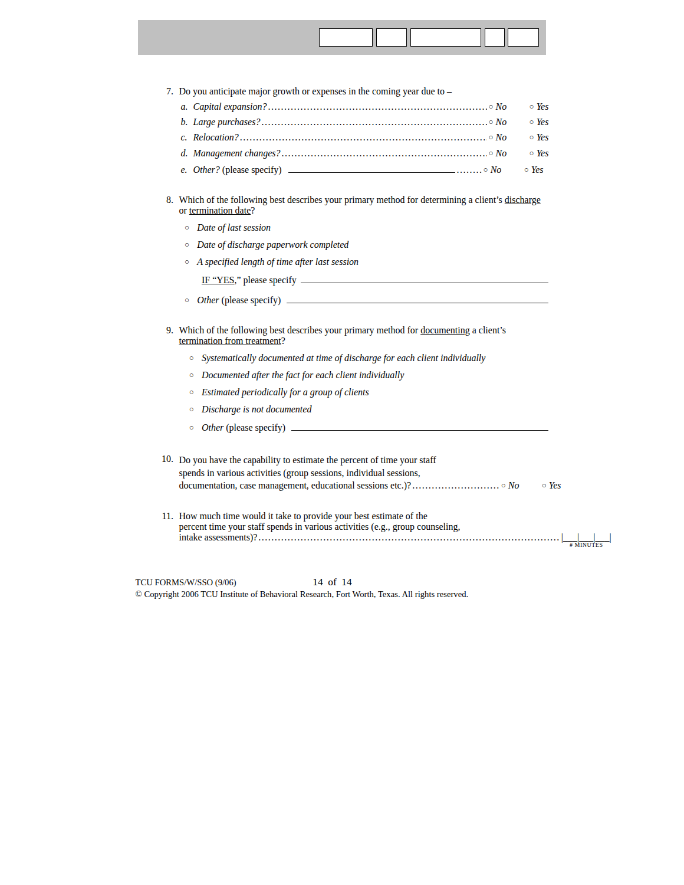7.
Do you anticipate major growth or expenses in the coming year due to –
a. Capital expansion? ..................................................................................... ○ No○ Yes
b. Large purchases? ....................................................................................... ○ No○ Yes
c. Relocation? .............................................................................................. ○ No○ Yes
d. Management changes? ............................................................................ ○ No○ Yes
e. Other? (please specify) .......... ○ No○ Yes
8.
Which of the following best describes your primary method for determining a client’s discharge or termination date?
○Date of last session
○Date of discharge paperwork completed
○A specified length of time after last session
IF “YES,” please specify
○ Other (please specify)
9.
Which of the following best describes your primary method for documenting a client’s termination from treatment?
○Systematically documented at time of discharge for each client individually
○Documented after the fact for each client individually
○Estimated periodically for a group of clients
○Discharge is not documented
○ Other (please specify)
10.
Do you have the capability to estimate the percent of time your staff
spends in various activities (group sessions, individual sessions,
documentation, case management, educational sessions etc.)? ........................... ○ No○ Yes
11.
How much time would it take to provide your best estimate of the
percent time your staff spends in various activities (e.g., group counseling,
intake assessments)? .............................................................................................
|___|___|___|
# MINUTES
TCU FORMS/W/SSO (9/06) 14 of 14
© Copyright 2006 TCU Institute of Behavioral Research, Fort Worth, Texas. All rights reserved.